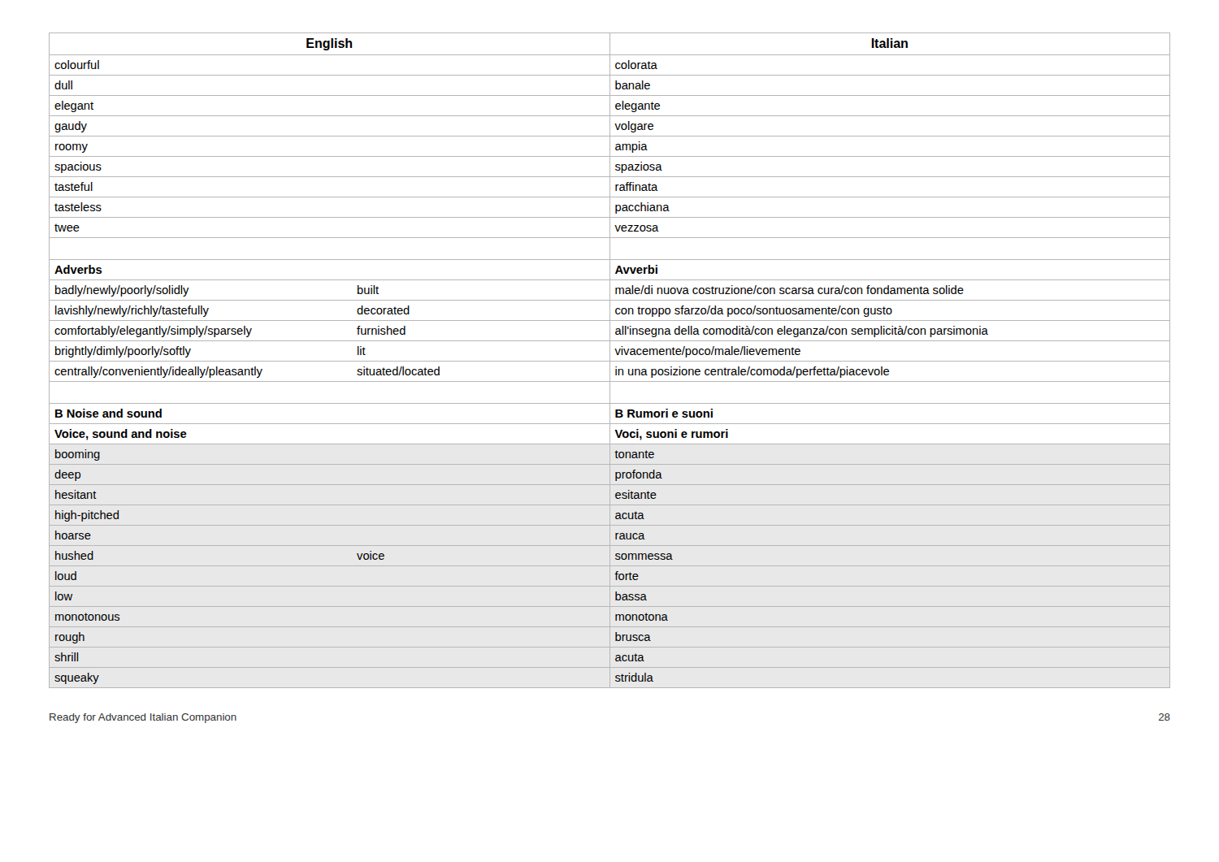| English | Italian |
| --- | --- |
| colourful | colorata |
| dull | banale |
| elegant | elegante |
| gaudy | volgare |
| roomy | ampia |
| spacious | spaziosa |
| tasteful | raffinata |
| tasteless | pacchiana |
| twee | vezzosa |
| Adverbs | Avverbi |
| badly/newly/poorly/solidly built | male/di nuova costruzione/con scarsa cura/con fondamenta solide |
| lavishly/newly/richly/tastefully decorated | con troppo sfarzo/da poco/sontuosamente/con gusto |
| comfortably/elegantly/simply/sparsely furnished | all'insegna della comodità/con eleganza/con semplicità/con parsimonia |
| brightly/dimly/poorly/softly lit | vivacemente/poco/male/lievemente |
| centrally/conveniently/ideally/pleasantly situated/located | in una posizione centrale/comoda/perfetta/piacevole |
| B Noise and sound | B Rumori e suoni |
| Voice, sound and noise | Voci, suoni e rumori |
| booming | tonante |
| deep | profonda |
| hesitant | esitante |
| high-pitched | acuta |
| hoarse | rauca |
| hushed voice | sommessa |
| loud | forte |
| low | bassa |
| monotonous | monotona |
| rough | brusca |
| shrill | acuta |
| squeaky | stridula |
Ready for Advanced Italian Companion 28